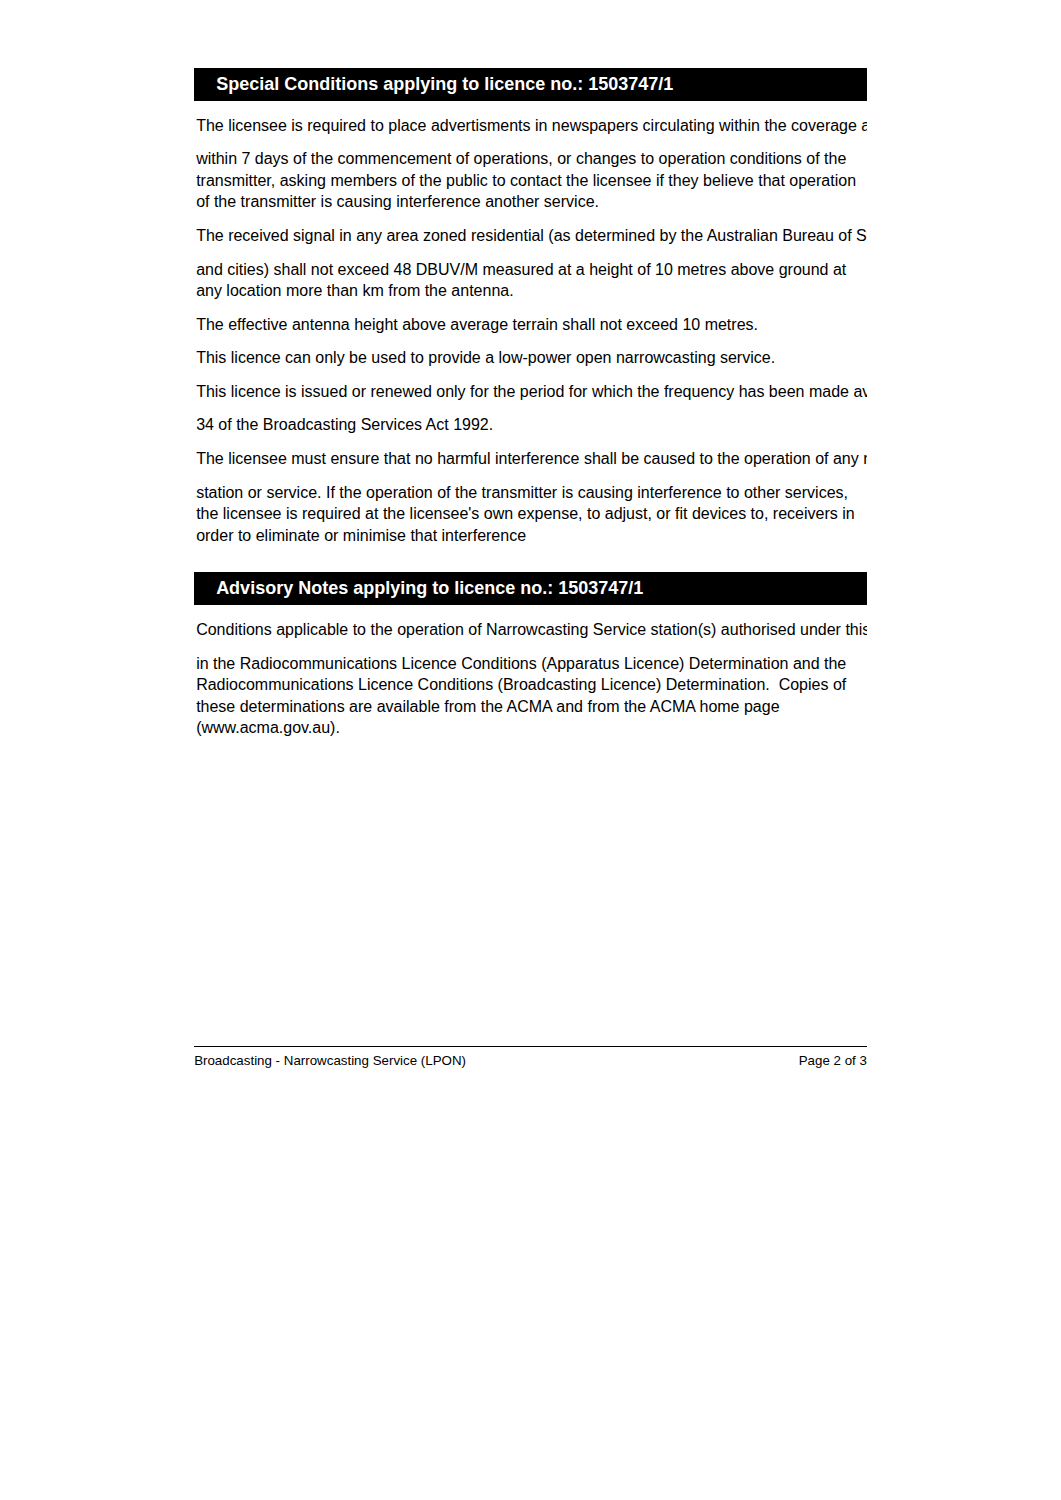Special Conditions applying to licence no.: 1503747/1
The licensee is required to place advertisments in newspapers circulating within the coverage area of the transmitter
within 7 days of the commencement of operations, or changes to operation conditions of the transmitter, asking members of the public to contact the licensee if they believe that operation of the transmitter is causing interference another service.
The received signal in any area zoned residential (as determined by the Australian Bureau of Statistics data for town
and cities) shall not exceed 48 DBUV/M measured at a height of 10 metres above ground at any location more than km from the antenna.
The effective antenna height above average terrain shall not exceed 10 metres.
This licence can only be used to provide a low-power open narrowcasting service.
This licence is issued or renewed only for the period for which the frequency has been made available under section
34 of the Broadcasting Services Act 1992.
The licensee must ensure that no harmful interference shall be caused to the operation of any radiocommunication
station or service. If the operation of the transmitter is causing interference to other services, the licensee is required at the licensee's own expense, to adjust, or fit devices to, receivers in order to eliminate or minimise that interference
Advisory Notes applying to licence no.: 1503747/1
Conditions applicable to the operation of Narrowcasting Service station(s) authorised under this licence can be found
in the Radiocommunications Licence Conditions (Apparatus Licence) Determination and the Radiocommunications Licence Conditions (Broadcasting Licence) Determination. Copies of these determinations are available from the ACMA and from the ACMA home page (www.acma.gov.au).
Broadcasting - Narrowcasting Service (LPON) Page 2 of 3